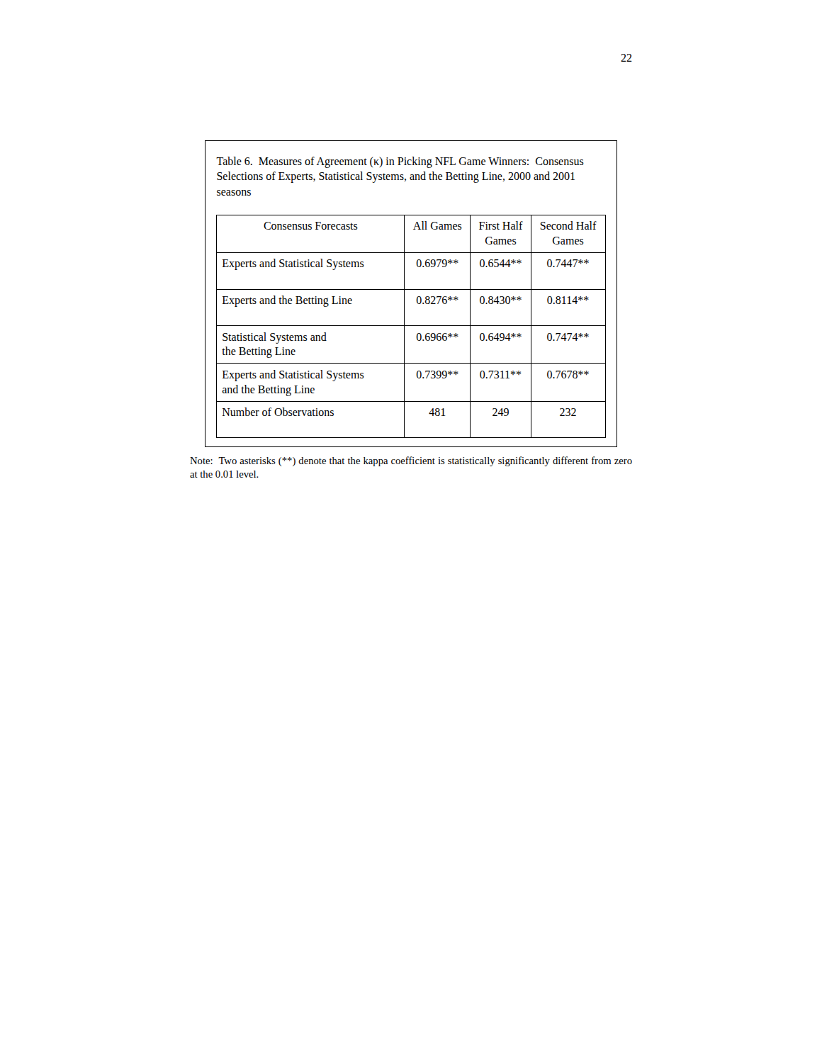22
Table 6. Measures of Agreement (κ) in Picking NFL Game Winners: Consensus Selections of Experts, Statistical Systems, and the Betting Line, 2000 and 2001 seasons
| Consensus Forecasts | All Games | First Half Games | Second Half Games |
| --- | --- | --- | --- |
| Experts and Statistical Systems | 0.6979** | 0.6544** | 0.7447** |
| Experts and the Betting Line | 0.8276** | 0.8430** | 0.8114** |
| Statistical Systems and the Betting Line | 0.6966** | 0.6494** | 0.7474** |
| Experts and Statistical Systems and the Betting Line | 0.7399** | 0.7311** | 0.7678** |
| Number of Observations | 481 | 249 | 232 |
Note: Two asterisks (**) denote that the kappa coefficient is statistically significantly different from zero at the 0.01 level.